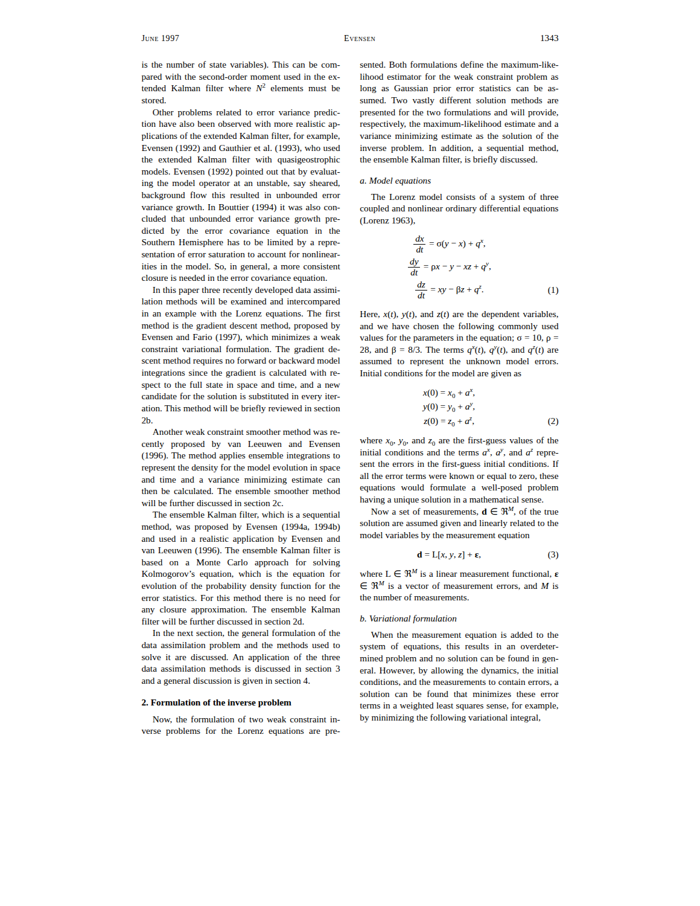June 1997 Evensen 1343
is the number of state variables). This can be compared with the second-order moment used in the extended Kalman filter where N2 elements must be stored.
Other problems related to error variance prediction have also been observed with more realistic applications of the extended Kalman filter, for example, Evensen (1992) and Gauthier et al. (1993), who used the extended Kalman filter with quasigeostrophic models. Evensen (1992) pointed out that by evaluating the model operator at an unstable, say sheared, background flow this resulted in unbounded error variance growth. In Bouttier (1994) it was also concluded that unbounded error variance growth predicted by the error covariance equation in the Southern Hemisphere has to be limited by a representation of error saturation to account for nonlinearities in the model. So, in general, a more consistent closure is needed in the error covariance equation.
In this paper three recently developed data assimilation methods will be examined and intercompared in an example with the Lorenz equations. The first method is the gradient descent method, proposed by Evensen and Fario (1997), which minimizes a weak constraint variational formulation. The gradient descent method requires no forward or backward model integrations since the gradient is calculated with respect to the full state in space and time, and a new candidate for the solution is substituted in every iteration. This method will be briefly reviewed in section 2b.
Another weak constraint smoother method was recently proposed by van Leeuwen and Evensen (1996). The method applies ensemble integrations to represent the density for the model evolution in space and time and a variance minimizing estimate can then be calculated. The ensemble smoother method will be further discussed in section 2c.
The ensemble Kalman filter, which is a sequential method, was proposed by Evensen (1994a, 1994b) and used in a realistic application by Evensen and van Leeuwen (1996). The ensemble Kalman filter is based on a Monte Carlo approach for solving Kolmogorov’s equation, which is the equation for evolution of the probability density function for the error statistics. For this method there is no need for any closure approximation. The ensemble Kalman filter will be further discussed in section 2d.
In the next section, the general formulation of the data assimilation problem and the methods used to solve it are discussed. An application of the three data assimilation methods is discussed in section 3 and a general discussion is given in section 4.
2. Formulation of the inverse problem
Now, the formulation of two weak constraint inverse problems for the Lorenz equations are presented. Both formulations define the maximum-likelihood estimator for the weak constraint problem as long as Gaussian prior error statistics can be assumed. Two vastly different solution methods are presented for the two formulations and will provide, respectively, the maximum-likelihood estimate and a variance minimizing estimate as the solution of the inverse problem. In addition, a sequential method, the ensemble Kalman filter, is briefly discussed.
a. Model equations
The Lorenz model consists of a system of three coupled and nonlinear ordinary differential equations (Lorenz 1963),
| dx dt = σ( y − x ) + q x , | |
| dy dt = ρ x − y − xz + q y , | |
| dz dt = xy − β z + q z . | (1) |
Here, x(t), y(t), and z(t) are the dependent variables, and we have chosen the following commonly used values for the parameters in the equation; σ = 10, ρ = 28, and β = 8/3. The terms qx(t), qy(t), and qz(t) are assumed to represent the unknown model errors. Initial conditions for the model are given as
| x (0) = x 0 + a x , | |
| y (0) = y 0 + a y , | |
| z (0) = z 0 + a z , | (2) |
where x0, y0, and z0 are the first-guess values of the initial conditions and the terms ax, ay, and az represent the errors in the first-guess initial conditions. If all the error terms were known or equal to zero, these equations would formulate a well-posed problem having a unique solution in a mathematical sense.
Now a set of measurements, d ∈ ℜM, of the true solution are assumed given and linearly related to the model variables by the measurement equation
| d = L [ x , y , z ] + ε , | (3) |
where L ∈ ℜM is a linear measurement functional, ε ∈ ℜM is a vector of measurement errors, and M is the number of measurements.
b. Variational formulation
When the measurement equation is added to the system of equations, this results in an overdetermined problem and no solution can be found in general. However, by allowing the dynamics, the initial conditions, and the measurements to contain errors, a solution can be found that minimizes these error terms in a weighted least squares sense, for example, by minimizing the following variational integral,